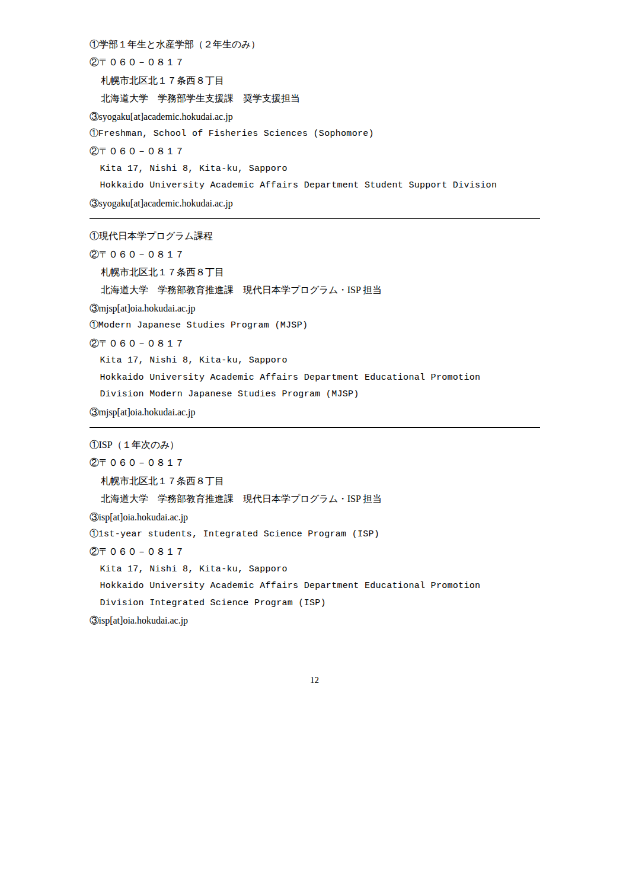①学部１年生と水産学部（２年生のみ）
②〒０６０－０８１７
札幌市北区北１７条西８丁目
北海道大学　学務部学生支援課　奨学支援担当
③syogaku[at]academic.hokudai.ac.jp
①Freshman, School of Fisheries Sciences (Sophomore)
②〒０６０－０８１７
Kita 17, Nishi 8, Kita-ku, Sapporo
Hokkaido University Academic Affairs Department Student Support Division
③syogaku[at]academic.hokudai.ac.jp
①現代日本学プログラム課程
②〒０６０－０８１７
札幌市北区北１７条西８丁目
北海道大学　学務部教育推進課　現代日本学プログラム・ISP 担当
③mjsp[at]oia.hokudai.ac.jp
①Modern Japanese Studies Program (MJSP)
②〒０６０－０８１７
Kita 17, Nishi 8, Kita-ku, Sapporo
Hokkaido University Academic Affairs Department Educational Promotion
Division Modern Japanese Studies Program (MJSP)
③mjsp[at]oia.hokudai.ac.jp
①ISP（１年次のみ）
②〒０６０－０８１７
札幌市北区北１７条西８丁目
北海道大学　学務部教育推進課　現代日本学プログラム・ISP 担当
③isp[at]oia.hokudai.ac.jp
①1st-year students, Integrated Science Program (ISP)
②〒０６０－０８１７
Kita 17, Nishi 8, Kita-ku, Sapporo
Hokkaido University Academic Affairs Department Educational Promotion
Division Integrated Science Program (ISP)
③isp[at]oia.hokudai.ac.jp
12